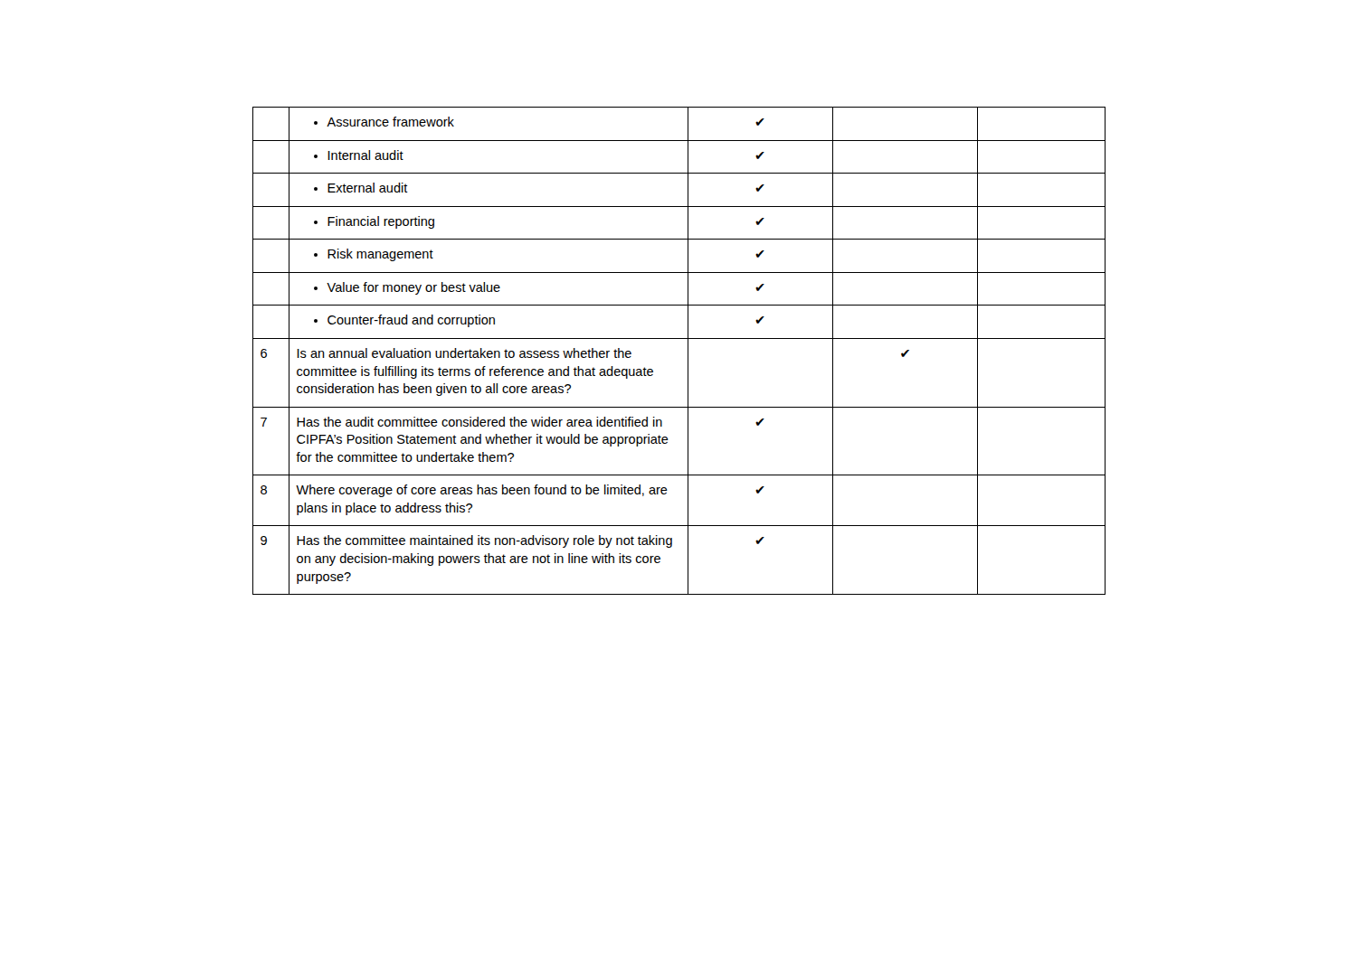| | Assurance framework | ✔ | | |
| | Internal audit | ✔ | | |
| | External audit | ✔ | | |
| | Financial reporting | ✔ | | |
| | Risk management | ✔ | | |
| | Value for money or best value | ✔ | | |
| | Counter-fraud and corruption | ✔ | | |
| 6 | Is an annual evaluation undertaken to assess whether the committee is fulfilling its terms of reference and that adequate consideration has been given to all core areas? | | ✔ | |
| 7 | Has the audit committee considered the wider area identified in CIPFA’s Position Statement and whether it would be appropriate for the committee to undertake them? | ✔ | | |
| 8 | Where coverage of core areas has been found to be limited, are plans in place to address this? | ✔ | | |
| 9 | Has the committee maintained its non-advisory role by not taking on any decision-making powers that are not in line with its core purpose? | ✔ | | |